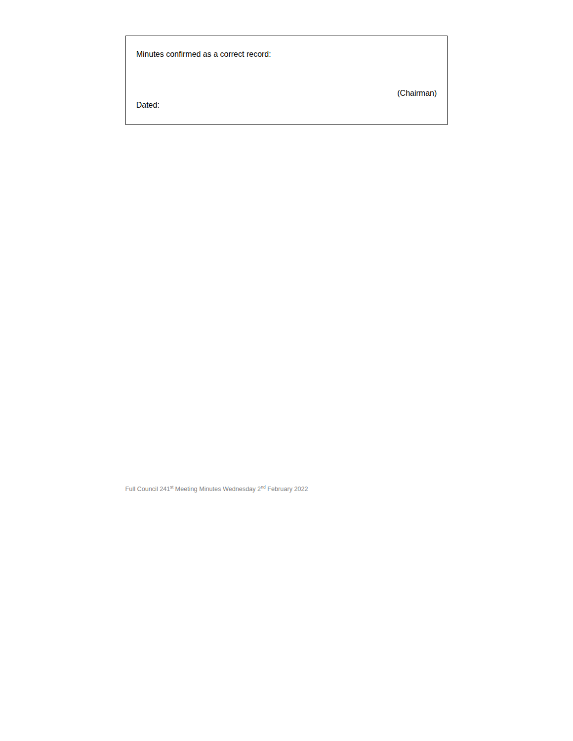Minutes confirmed as a correct record:
(Chairman)
Dated:
Full Council 241st Meeting Minutes Wednesday 2nd February 2022